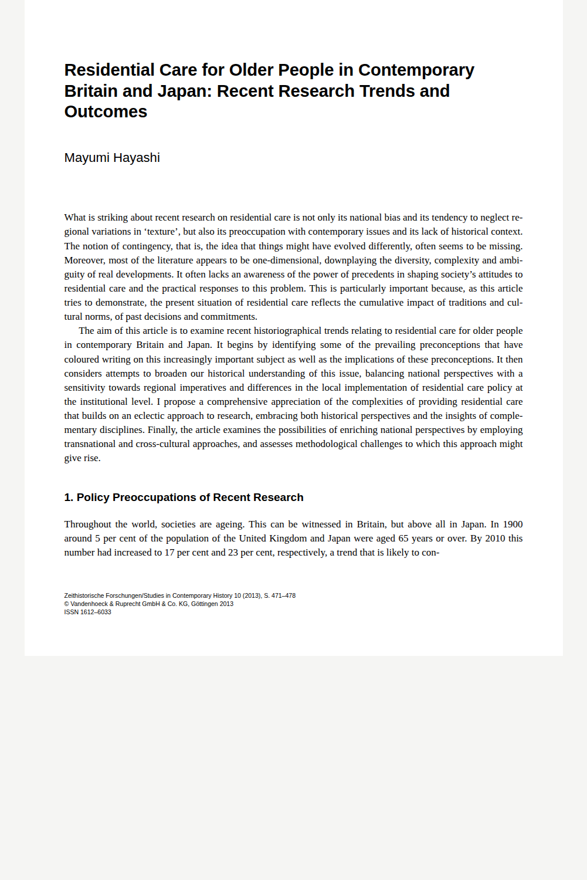Residential Care for Older People in Contemporary Britain and Japan: Recent Research Trends and Outcomes
Mayumi Hayashi
What is striking about recent research on residential care is not only its national bias and its tendency to neglect regional variations in ‘texture’, but also its preoccupation with contemporary issues and its lack of historical context. The notion of contingency, that is, the idea that things might have evolved differently, often seems to be missing. Moreover, most of the literature appears to be one-dimensional, downplaying the diversity, complexity and ambiguity of real developments. It often lacks an awareness of the power of precedents in shaping society’s attitudes to residential care and the practical responses to this problem. This is particularly important because, as this article tries to demonstrate, the present situation of residential care reflects the cumulative impact of traditions and cultural norms, of past decisions and commitments.
The aim of this article is to examine recent historiographical trends relating to residential care for older people in contemporary Britain and Japan. It begins by identifying some of the prevailing preconceptions that have coloured writing on this increasingly important subject as well as the implications of these preconceptions. It then considers attempts to broaden our historical understanding of this issue, balancing national perspectives with a sensitivity towards regional imperatives and differences in the local implementation of residential care policy at the institutional level. I propose a comprehensive appreciation of the complexities of providing residential care that builds on an eclectic approach to research, embracing both historical perspectives and the insights of complementary disciplines. Finally, the article examines the possibilities of enriching national perspectives by employing transnational and cross-cultural approaches, and assesses methodological challenges to which this approach might give rise.
1. Policy Preoccupations of Recent Research
Throughout the world, societies are ageing. This can be witnessed in Britain, but above all in Japan. In 1900 around 5 per cent of the population of the United Kingdom and Japan were aged 65 years or over. By 2010 this number had increased to 17 per cent and 23 per cent, respectively, a trend that is likely to con-
Zeithistorische Forschungen/Studies in Contemporary History 10 (2013), S. 471–478
© Vandenhoeck & Ruprecht GmbH & Co. KG, Göttingen 2013
ISSN 1612–6033